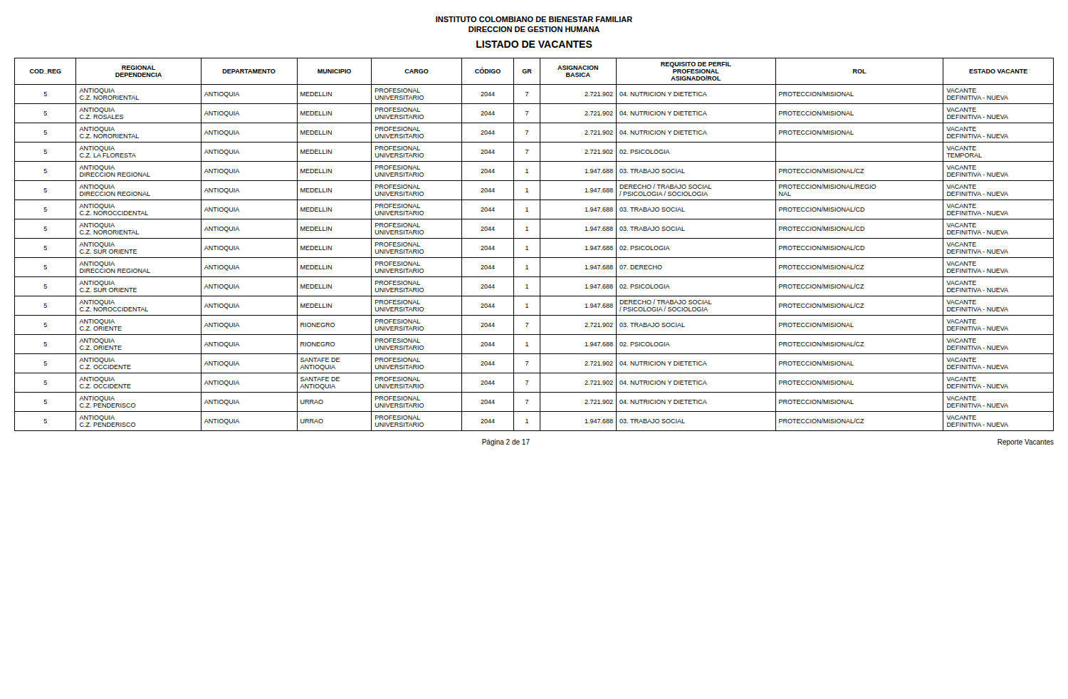INSTITUTO COLOMBIANO DE BIENESTAR FAMILIAR
DIRECCION DE GESTION HUMANA
LISTADO DE VACANTES
| COD_REG | REGIONAL DEPENDENCIA | DEPARTAMENTO | MUNICIPIO | CARGO | CÓDIGO | GR | ASIGNACION BASICA | REQUISITO DE PERFIL PROFESIONAL ASIGNADO/ROL | ROL | ESTADO VACANTE |
| --- | --- | --- | --- | --- | --- | --- | --- | --- | --- | --- |
| 5 | ANTIOQUIA C.Z. NORORIENTAL | ANTIOQUIA | MEDELLIN | PROFESIONAL UNIVERSITARIO | 2044 | 7 | 2.721.902 | 04. NUTRICION Y DIETETICA | PROTECCION/MISIONAL | VACANTE DEFINITIVA - NUEVA |
| 5 | ANTIOQUIA C.Z. ROSALES | ANTIOQUIA | MEDELLIN | PROFESIONAL UNIVERSITARIO | 2044 | 7 | 2.721.902 | 04. NUTRICION Y DIETETICA | PROTECCION/MISIONAL | VACANTE DEFINITIVA - NUEVA |
| 5 | ANTIOQUIA C.Z. NORORIENTAL | ANTIOQUIA | MEDELLIN | PROFESIONAL UNIVERSITARIO | 2044 | 7 | 2.721.902 | 04. NUTRICION Y DIETETICA | PROTECCION/MISIONAL | VACANTE DEFINITIVA - NUEVA |
| 5 | ANTIOQUIA C.Z. LA FLORESTA | ANTIOQUIA | MEDELLIN | PROFESIONAL UNIVERSITARIO | 2044 | 7 | 2.721.902 | 02. PSICOLOGIA | | VACANTE TEMPORAL |
| 5 | ANTIOQUIA DIRECCION REGIONAL | ANTIOQUIA | MEDELLIN | PROFESIONAL UNIVERSITARIO | 2044 | 1 | 1.947.688 | 03. TRABAJO SOCIAL | PROTECCION/MISIONAL/CZ | VACANTE DEFINITIVA - NUEVA |
| 5 | ANTIOQUIA DIRECCION REGIONAL | ANTIOQUIA | MEDELLIN | PROFESIONAL UNIVERSITARIO | 2044 | 1 | 1.947.688 | DERECHO / TRABAJO SOCIAL / PSICOLOGIA / SOCIOLOGIA | PROTECCION/MISIONAL/REGIO NAL | VACANTE DEFINITIVA - NUEVA |
| 5 | ANTIOQUIA C.Z. NOROCCIDENTAL | ANTIOQUIA | MEDELLIN | PROFESIONAL UNIVERSITARIO | 2044 | 1 | 1.947.688 | 03. TRABAJO SOCIAL | PROTECCION/MISIONAL/CD | VACANTE DEFINITIVA - NUEVA |
| 5 | ANTIOQUIA C.Z. NORORIENTAL | ANTIOQUIA | MEDELLIN | PROFESIONAL UNIVERSITARIO | 2044 | 1 | 1.947.688 | 03. TRABAJO SOCIAL | PROTECCION/MISIONAL/CD | VACANTE DEFINITIVA - NUEVA |
| 5 | ANTIOQUIA C.Z. SUR ORIENTE | ANTIOQUIA | MEDELLIN | PROFESIONAL UNIVERSITARIO | 2044 | 1 | 1.947.688 | 02. PSICOLOGIA | PROTECCION/MISIONAL/CD | VACANTE DEFINITIVA - NUEVA |
| 5 | ANTIOQUIA DIRECCION REGIONAL | ANTIOQUIA | MEDELLIN | PROFESIONAL UNIVERSITARIO | 2044 | 1 | 1.947.688 | 07. DERECHO | PROTECCION/MISIONAL/CZ | VACANTE DEFINITIVA - NUEVA |
| 5 | ANTIOQUIA C.Z. SUR ORIENTE | ANTIOQUIA | MEDELLIN | PROFESIONAL UNIVERSITARIO | 2044 | 1 | 1.947.688 | 02. PSICOLOGIA | PROTECCION/MISIONAL/CZ | VACANTE DEFINITIVA - NUEVA |
| 5 | ANTIOQUIA C.Z. NOROCCIDENTAL | ANTIOQUIA | MEDELLIN | PROFESIONAL UNIVERSITARIO | 2044 | 1 | 1.947.688 | DERECHO / TRABAJO SOCIAL / PSICOLOGIA / SOCIOLOGIA | PROTECCION/MISIONAL/CZ | VACANTE DEFINITIVA - NUEVA |
| 5 | ANTIOQUIA C.Z. ORIENTE | ANTIOQUIA | RIONEGRO | PROFESIONAL UNIVERSITARIO | 2044 | 7 | 2.721.902 | 03. TRABAJO SOCIAL | PROTECCION/MISIONAL | VACANTE DEFINITIVA - NUEVA |
| 5 | ANTIOQUIA C.Z. ORIENTE | ANTIOQUIA | RIONEGRO | PROFESIONAL UNIVERSITARIO | 2044 | 1 | 1.947.688 | 02. PSICOLOGIA | PROTECCION/MISIONAL/CZ | VACANTE DEFINITIVA - NUEVA |
| 5 | ANTIOQUIA C.Z. OCCIDENTE | ANTIOQUIA | SANTAFE DE ANTIOQUIA | PROFESIONAL UNIVERSITARIO | 2044 | 7 | 2.721.902 | 04. NUTRICION Y DIETETICA | PROTECCION/MISIONAL | VACANTE DEFINITIVA - NUEVA |
| 5 | ANTIOQUIA C.Z. OCCIDENTE | ANTIOQUIA | SANTAFE DE ANTIOQUIA | PROFESIONAL UNIVERSITARIO | 2044 | 7 | 2.721.902 | 04. NUTRICION Y DIETETICA | PROTECCION/MISIONAL | VACANTE DEFINITIVA - NUEVA |
| 5 | ANTIOQUIA C.Z. PENDERISCO | ANTIOQUIA | URRAO | PROFESIONAL UNIVERSITARIO | 2044 | 7 | 2.721.902 | 04. NUTRICION Y DIETETICA | PROTECCION/MISIONAL | VACANTE DEFINITIVA - NUEVA |
| 5 | ANTIOQUIA C.Z. PENDERISCO | ANTIOQUIA | URRAO | PROFESIONAL UNIVERSITARIO | 2044 | 1 | 1.947.688 | 03. TRABAJO SOCIAL | PROTECCION/MISIONAL/CZ | VACANTE DEFINITIVA - NUEVA |
Página 2 de 17 Reporte Vacantes